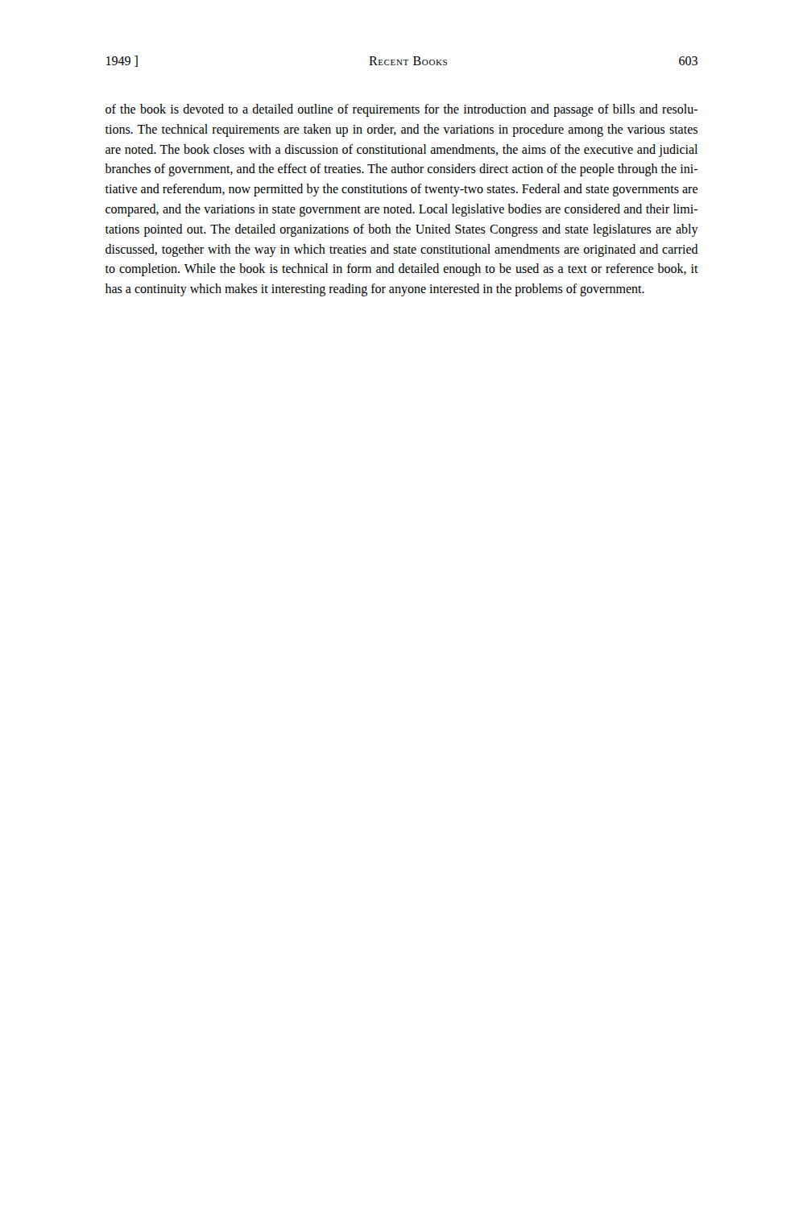1949 ] Recent Books 603
of the book is devoted to a detailed outline of requirements for the introduction and passage of bills and resolutions. The technical requirements are taken up in order, and the variations in procedure among the various states are noted. The book closes with a discussion of constitutional amendments, the aims of the executive and judicial branches of government, and the effect of treaties. The author considers direct action of the people through the initiative and referendum, now permitted by the constitutions of twenty-two states. Federal and state governments are compared, and the variations in state government are noted. Local legislative bodies are considered and their limitations pointed out. The detailed organizations of both the United States Congress and state legislatures are ably discussed, together with the way in which treaties and state constitutional amendments are originated and carried to completion. While the book is technical in form and detailed enough to be used as a text or reference book, it has a continuity which makes it interesting reading for anyone interested in the problems of government.